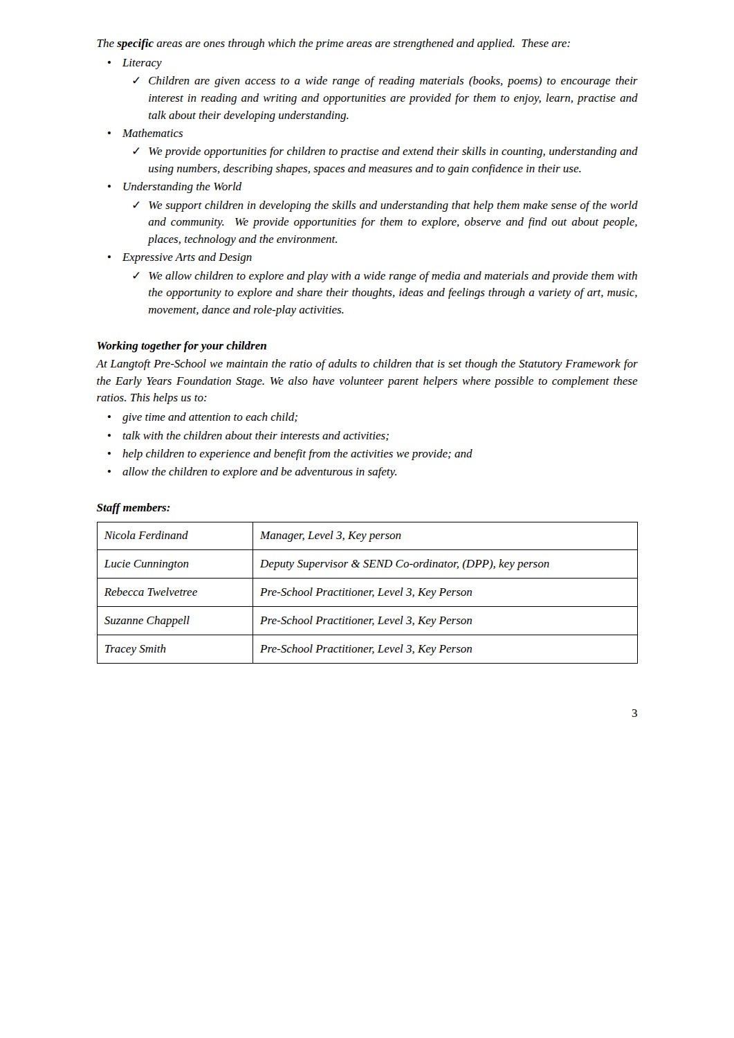The specific areas are ones through which the prime areas are strengthened and applied. These are:
Literacy
Children are given access to a wide range of reading materials (books, poems) to encourage their interest in reading and writing and opportunities are provided for them to enjoy, learn, practise and talk about their developing understanding.
Mathematics
We provide opportunities for children to practise and extend their skills in counting, understanding and using numbers, describing shapes, spaces and measures and to gain confidence in their use.
Understanding the World
We support children in developing the skills and understanding that help them make sense of the world and community. We provide opportunities for them to explore, observe and find out about people, places, technology and the environment.
Expressive Arts and Design
We allow children to explore and play with a wide range of media and materials and provide them with the opportunity to explore and share their thoughts, ideas and feelings through a variety of art, music, movement, dance and role-play activities.
Working together for your children
At Langtoft Pre-School we maintain the ratio of adults to children that is set though the Statutory Framework for the Early Years Foundation Stage. We also have volunteer parent helpers where possible to complement these ratios. This helps us to:
give time and attention to each child;
talk with the children about their interests and activities;
help children to experience and benefit from the activities we provide; and
allow the children to explore and be adventurous in safety.
Staff members:
| Nicola Ferdinand | Manager, Level 3, Key person |
| Lucie Cunnington | Deputy Supervisor & SEND Co-ordinator, (DPP), key person |
| Rebecca Twelvetree | Pre-School Practitioner, Level 3, Key Person |
| Suzanne Chappell | Pre-School Practitioner, Level 3, Key Person |
| Tracey Smith | Pre-School Practitioner, Level 3, Key Person |
3